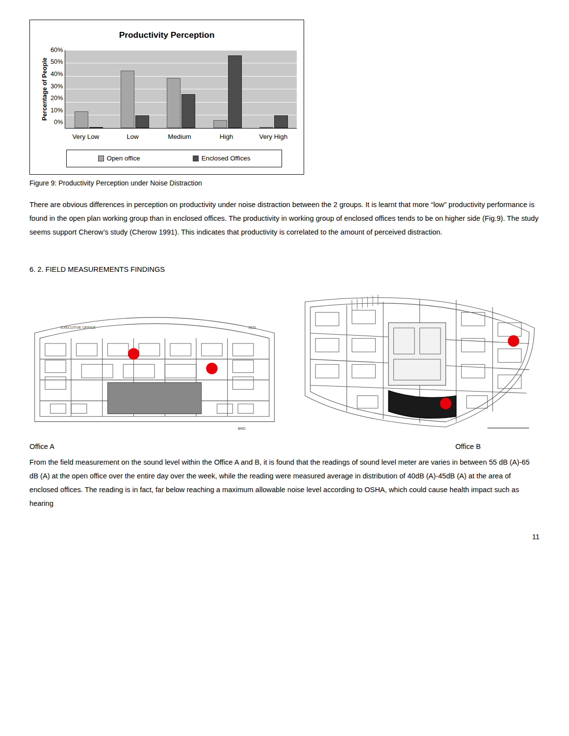Productivity Perception
Percentage of People
60% 50% 40% 30% 20% 10% 0%
Very Low Low Medium High Very High
Open office
Enclosed Offices
Figure 9: Productivity Perception under Noise Distraction
There are obvious differences in perception on productivity under noise distraction between the 2 groups. It is learnt that more “low” productivity performance is found in the open plan working group than in enclosed offices. The productivity in working group of enclosed offices tends to be on higher side (Fig.9). The study seems support Cherow’s study (Cherow 1991). This indicates that productivity is correlated to the amount of perceived distraction.
6. 2. FIELD MEASUREMENTS FINDINGS
EXECUTIVE OFFICE SCD BRD
Office A Office B
From the field measurement on the sound level within the Office A and B, it is found that the readings of sound level meter are varies in between 55 dB (A)-65 dB (A) at the open office over the entire day over the week, while the reading were measured average in distribution of 40dB (A)-45dB (A) at the area of enclosed offices. The reading is in fact, far below reaching a maximum allowable noise level according to OSHA, which could cause health impact such as hearing
11